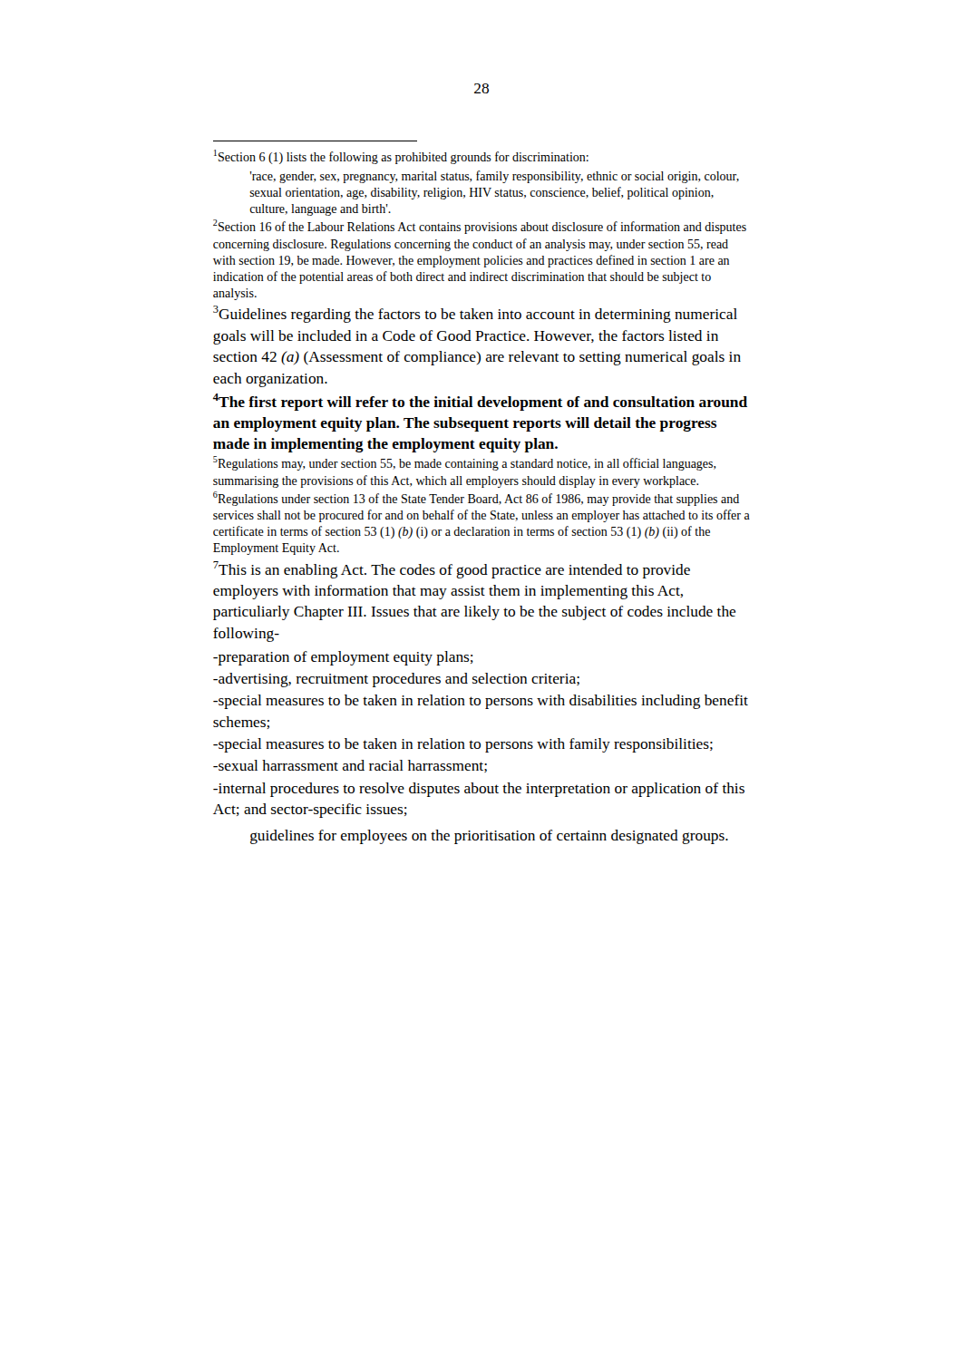28
1Section 6 (1) lists the following as prohibited grounds for discrimination:
'race, gender, sex, pregnancy, marital status, family responsibility, ethnic or social origin, colour, sexual orientation, age, disability, religion, HIV status, conscience, belief, political opinion, culture, language and birth'.
2Section 16 of the Labour Relations Act contains provisions about disclosure of information and disputes concerning disclosure. Regulations concerning the conduct of an analysis may, under section 55, read with section 19, be made. However, the employment policies and practices defined in section 1 are an indication of the potential areas of both direct and indirect discrimination that should be subject to analysis.
3Guidelines regarding the factors to be taken into account in determining numerical goals will be included in a Code of Good Practice. However, the factors listed in section 42 (a) (Assessment of compliance) are relevant to setting numerical goals in each organization.
4The first report will refer to the initial development of and consultation around an employment equity plan. The subsequent reports will detail the progress made in implementing the employment equity plan.
5Regulations may, under section 55, be made containing a standard notice, in all official languages, summarising the provisions of this Act, which all employers should display in every workplace.
6Regulations under section 13 of the State Tender Board, Act 86 of 1986, may provide that supplies and services shall not be procured for and on behalf of the State, unless an employer has attached to its offer a certificate in terms of section 53 (1) (b) (i) or a declaration in terms of section 53 (1) (b) (ii) of the Employment Equity Act.
7This is an enabling Act. The codes of good practice are intended to provide employers with information that may assist them in implementing this Act, particuliarly Chapter III. Issues that are likely to be the subject of codes include the following-
-preparation of employment equity plans;
-advertising, recruitment procedures and selection criteria;
-special measures to be taken in relation to persons with disabilities including benefit schemes;
-special measures to be taken in relation to persons with family responsibilities;
-sexual harrassment and racial harrassment;
-internal procedures to resolve disputes about the interpretation or application of this Act; and sector-specific issues;
guidelines for employees on the prioritisation of certainn designated groups.